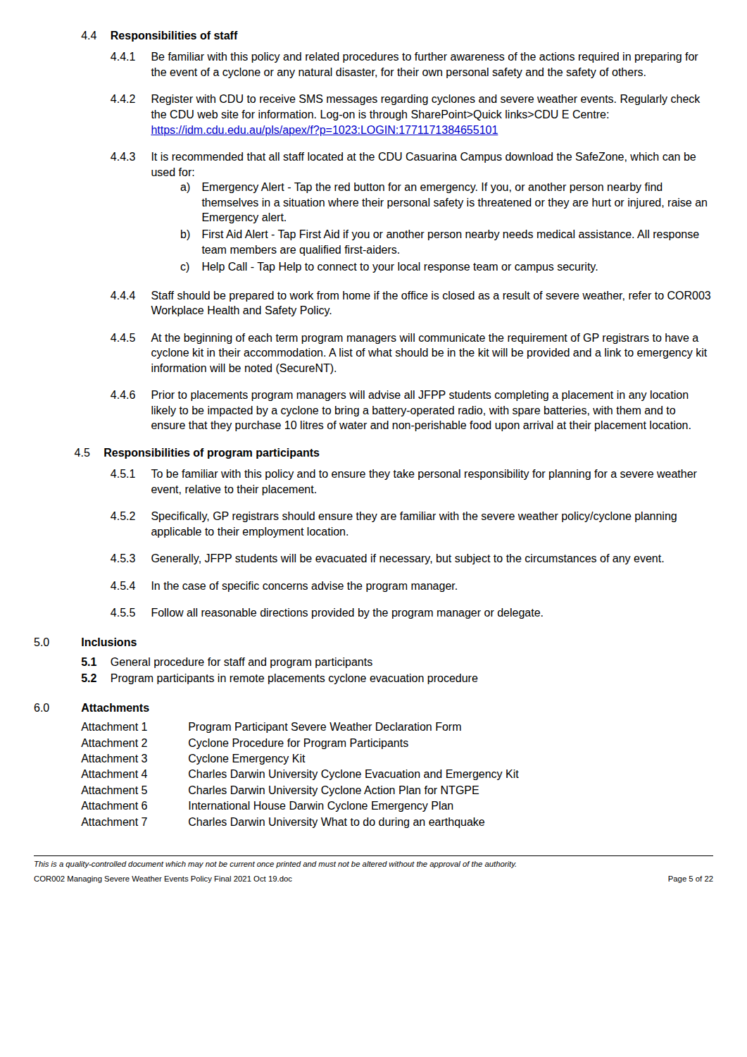4.4 Responsibilities of staff
4.4.1 Be familiar with this policy and related procedures to further awareness of the actions required in preparing for the event of a cyclone or any natural disaster, for their own personal safety and the safety of others.
4.4.2 Register with CDU to receive SMS messages regarding cyclones and severe weather events. Regularly check the CDU web site for information. Log-on is through SharePoint>Quick links>CDU E Centre:
https://idm.cdu.edu.au/pls/apex/f?p=1023:LOGIN:1771171384655101
4.4.3 It is recommended that all staff located at the CDU Casuarina Campus download the SafeZone, which can be used for:
a) Emergency Alert - Tap the red button for an emergency. If you, or another person nearby find themselves in a situation where their personal safety is threatened or they are hurt or injured, raise an Emergency alert.
b) First Aid Alert - Tap First Aid if you or another person nearby needs medical assistance. All response team members are qualified first-aiders.
c) Help Call - Tap Help to connect to your local response team or campus security.
4.4.4 Staff should be prepared to work from home if the office is closed as a result of severe weather, refer to COR003 Workplace Health and Safety Policy.
4.4.5 At the beginning of each term program managers will communicate the requirement of GP registrars to have a cyclone kit in their accommodation. A list of what should be in the kit will be provided and a link to emergency kit information will be noted (SecureNT).
4.4.6 Prior to placements program managers will advise all JFPP students completing a placement in any location likely to be impacted by a cyclone to bring a battery-operated radio, with spare batteries, with them and to ensure that they purchase 10 litres of water and non-perishable food upon arrival at their placement location.
4.5 Responsibilities of program participants
4.5.1 To be familiar with this policy and to ensure they take personal responsibility for planning for a severe weather event, relative to their placement.
4.5.2 Specifically, GP registrars should ensure they are familiar with the severe weather policy/cyclone planning applicable to their employment location.
4.5.3 Generally, JFPP students will be evacuated if necessary, but subject to the circumstances of any event.
4.5.4 In the case of specific concerns advise the program manager.
4.5.5 Follow all reasonable directions provided by the program manager or delegate.
5.0 Inclusions
5.1 General procedure for staff and program participants
5.2 Program participants in remote placements cyclone evacuation procedure
6.0 Attachments
Attachment 1 Program Participant Severe Weather Declaration Form
Attachment 2 Cyclone Procedure for Program Participants
Attachment 3 Cyclone Emergency Kit
Attachment 4 Charles Darwin University Cyclone Evacuation and Emergency Kit
Attachment 5 Charles Darwin University Cyclone Action Plan for NTGPE
Attachment 6 International House Darwin Cyclone Emergency Plan
Attachment 7 Charles Darwin University What to do during an earthquake
This is a quality-controlled document which may not be current once printed and must not be altered without the approval of the authority.
COR002 Managing Severe Weather Events Policy Final 2021 Oct 19.doc Page 5 of 22